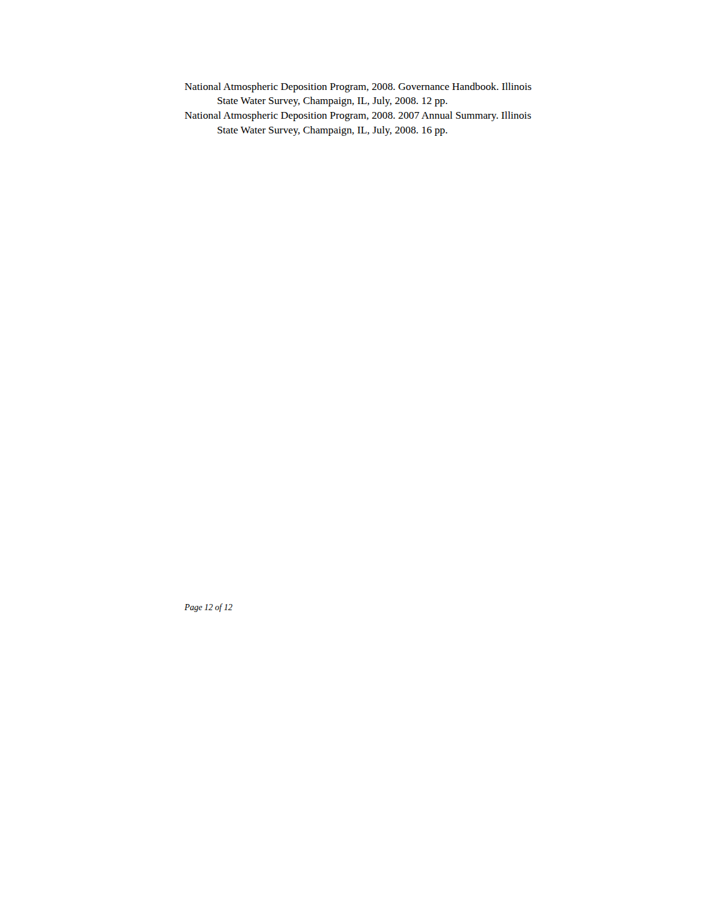National Atmospheric Deposition Program, 2008. Governance Handbook. Illinois State Water Survey, Champaign, IL, July, 2008. 12 pp.
National Atmospheric Deposition Program, 2008. 2007 Annual Summary. Illinois State Water Survey, Champaign, IL, July, 2008. 16 pp.
Page 12 of 12